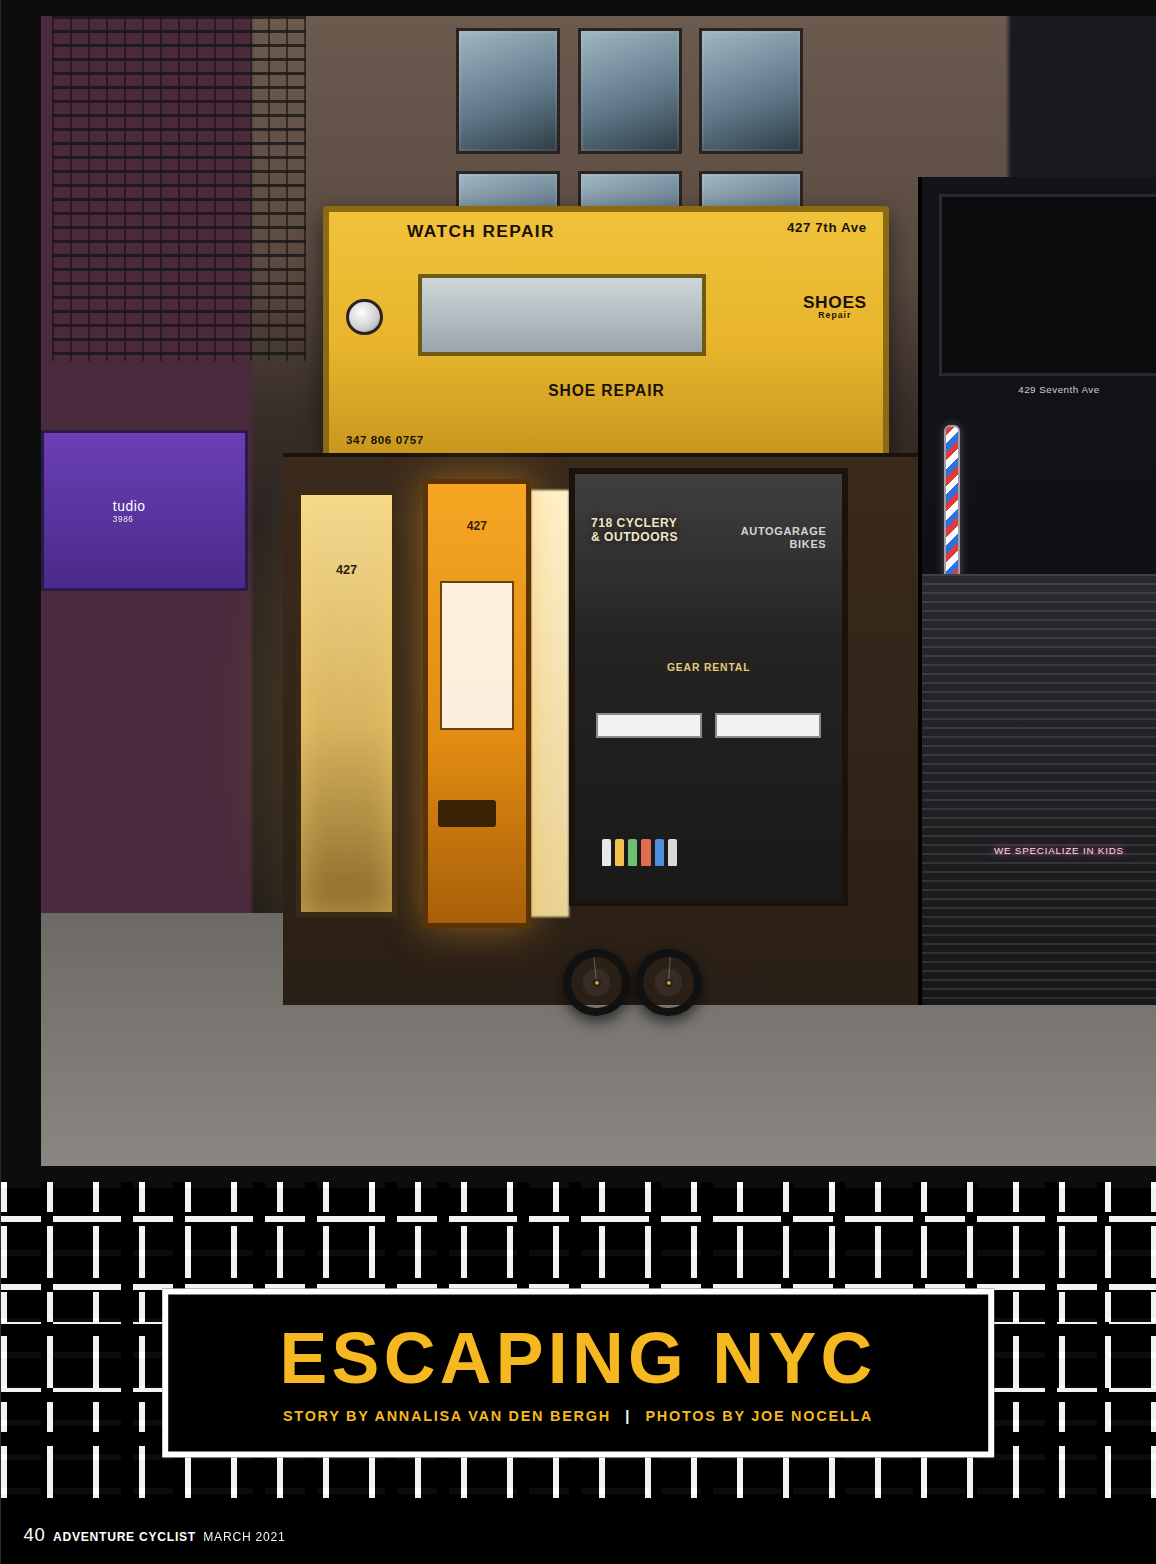tudio 3986
WATCH REPAIR 427 7th Ave SHOESRepair SHOE REPAIR 347 806 0757
427
427
718 CYCLERY
& OUTDOORS AUTOGARAGE
BIKES GEAR RENTAL
429 Seventh Ave
WE SPECIALIZE IN KIDS
Escaping NYC
Story by Annalisa Van Den Bergh | Photos by Joe Nocella
40 Adventure Cyclist March 2021